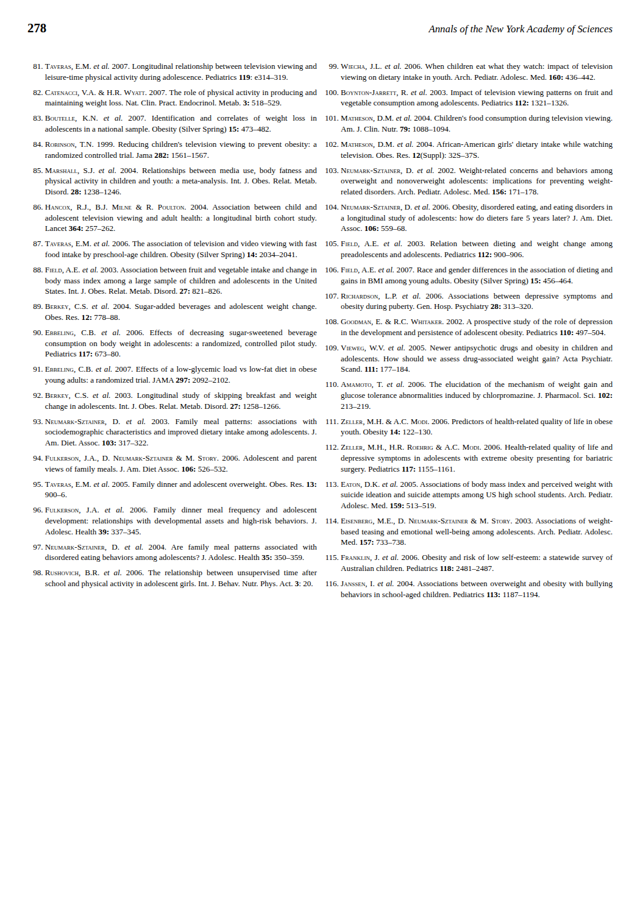278
Annals of the New York Academy of Sciences
Taveras, E.M. et al. 2007. Longitudinal relationship between television viewing and leisure-time physical activity during adolescence. Pediatrics 119: e314–319.
Catenacci, V.A. & H.R. Wyatt. 2007. The role of physical activity in producing and maintaining weight loss. Nat. Clin. Pract. Endocrinol. Metab. 3: 518–529.
Boutelle, K.N. et al. 2007. Identification and correlates of weight loss in adolescents in a national sample. Obesity (Silver Spring) 15: 473–482.
Robinson, T.N. 1999. Reducing children's television viewing to prevent obesity: a randomized controlled trial. Jama 282: 1561–1567.
Marshall, S.J. et al. 2004. Relationships between media use, body fatness and physical activity in children and youth: a meta-analysis. Int. J. Obes. Relat. Metab. Disord. 28: 1238–1246.
Hancox, R.J., B.J. Milne & R. Poulton. 2004. Association between child and adolescent television viewing and adult health: a longitudinal birth cohort study. Lancet 364: 257–262.
Taveras, E.M. et al. 2006. The association of television and video viewing with fast food intake by preschool-age children. Obesity (Silver Spring) 14: 2034–2041.
Field, A.E. et al. 2003. Association between fruit and vegetable intake and change in body mass index among a large sample of children and adolescents in the United States. Int. J. Obes. Relat. Metab. Disord. 27: 821–826.
Berkey, C.S. et al. 2004. Sugar-added beverages and adolescent weight change. Obes. Res. 12: 778–88.
Ebbeling, C.B. et al. 2006. Effects of decreasing sugar-sweetened beverage consumption on body weight in adolescents: a randomized, controlled pilot study. Pediatrics 117: 673–80.
Ebbeling, C.B. et al. 2007. Effects of a low-glycemic load vs low-fat diet in obese young adults: a randomized trial. JAMA 297: 2092–2102.
Berkey, C.S. et al. 2003. Longitudinal study of skipping breakfast and weight change in adolescents. Int. J. Obes. Relat. Metab. Disord. 27: 1258–1266.
Neumark-Sztainer, D. et al. 2003. Family meal patterns: associations with sociodemographic characteristics and improved dietary intake among adolescents. J. Am. Diet. Assoc. 103: 317–322.
Fulkerson, J.A., D. Neumark-Sztainer & M. Story. 2006. Adolescent and parent views of family meals. J. Am. Diet Assoc. 106: 526–532.
Taveras, E.M. et al. 2005. Family dinner and adolescent overweight. Obes. Res. 13: 900–6.
Fulkerson, J.A. et al. 2006. Family dinner meal frequency and adolescent development: relationships with developmental assets and high-risk behaviors. J. Adolesc. Health 39: 337–345.
Neumark-Sztainer, D. et al. 2004. Are family meal patterns associated with disordered eating behaviors among adolescents? J. Adolesc. Health 35: 350–359.
Rushovich, B.R. et al. 2006. The relationship between unsupervised time after school and physical activity in adolescent girls. Int. J. Behav. Nutr. Phys. Act. 3: 20.
Wiecha, J.L. et al. 2006. When children eat what they watch: impact of television viewing on dietary intake in youth. Arch. Pediatr. Adolesc. Med. 160: 436–442.
Boynton-Jarrett, R. et al. 2003. Impact of television viewing patterns on fruit and vegetable consumption among adolescents. Pediatrics 112: 1321–1326.
Matheson, D.M. et al. 2004. Children's food consumption during television viewing. Am. J. Clin. Nutr. 79: 1088–1094.
Matheson, D.M. et al. 2004. African-American girls' dietary intake while watching television. Obes. Res. 12(Suppl): 32S–37S.
Neumark-Sztainer, D. et al. 2002. Weight-related concerns and behaviors among overweight and nonoverweight adolescents: implications for preventing weight-related disorders. Arch. Pediatr. Adolesc. Med. 156: 171–178.
Neumark-Sztainer, D. et al. 2006. Obesity, disordered eating, and eating disorders in a longitudinal study of adolescents: how do dieters fare 5 years later? J. Am. Diet. Assoc. 106: 559–68.
Field, A.E. et al. 2003. Relation between dieting and weight change among preadolescents and adolescents. Pediatrics 112: 900–906.
Field, A.E. et al. 2007. Race and gender differences in the association of dieting and gains in BMI among young adults. Obesity (Silver Spring) 15: 456–464.
Richardson, L.P. et al. 2006. Associations between depressive symptoms and obesity during puberty. Gen. Hosp. Psychiatry 28: 313–320.
Goodman, E. & R.C. Whitaker. 2002. A prospective study of the role of depression in the development and persistence of adolescent obesity. Pediatrics 110: 497–504.
Vieweg, W.V. et al. 2005. Newer antipsychotic drugs and obesity in children and adolescents. How should we assess drug-associated weight gain? Acta Psychiatr. Scand. 111: 177–184.
Amamoto, T. et al. 2006. The elucidation of the mechanism of weight gain and glucose tolerance abnormalities induced by chlorpromazine. J. Pharmacol. Sci. 102: 213–219.
Zeller, M.H. & A.C. Modi. 2006. Predictors of health-related quality of life in obese youth. Obesity 14: 122–130.
Zeller, M.H., H.R. Roehrig & A.C. Modi. 2006. Health-related quality of life and depressive symptoms in adolescents with extreme obesity presenting for bariatric surgery. Pediatrics 117: 1155–1161.
Eaton, D.K. et al. 2005. Associations of body mass index and perceived weight with suicide ideation and suicide attempts among US high school students. Arch. Pediatr. Adolesc. Med. 159: 513–519.
Eisenberg, M.E., D. Neumark-Sztainer & M. Story. 2003. Associations of weight-based teasing and emotional well-being among adolescents. Arch. Pediatr. Adolesc. Med. 157: 733–738.
Franklin, J. et al. 2006. Obesity and risk of low self-esteem: a statewide survey of Australian children. Pediatrics 118: 2481–2487.
Janssen, I. et al. 2004. Associations between overweight and obesity with bullying behaviors in school-aged children. Pediatrics 113: 1187–1194.